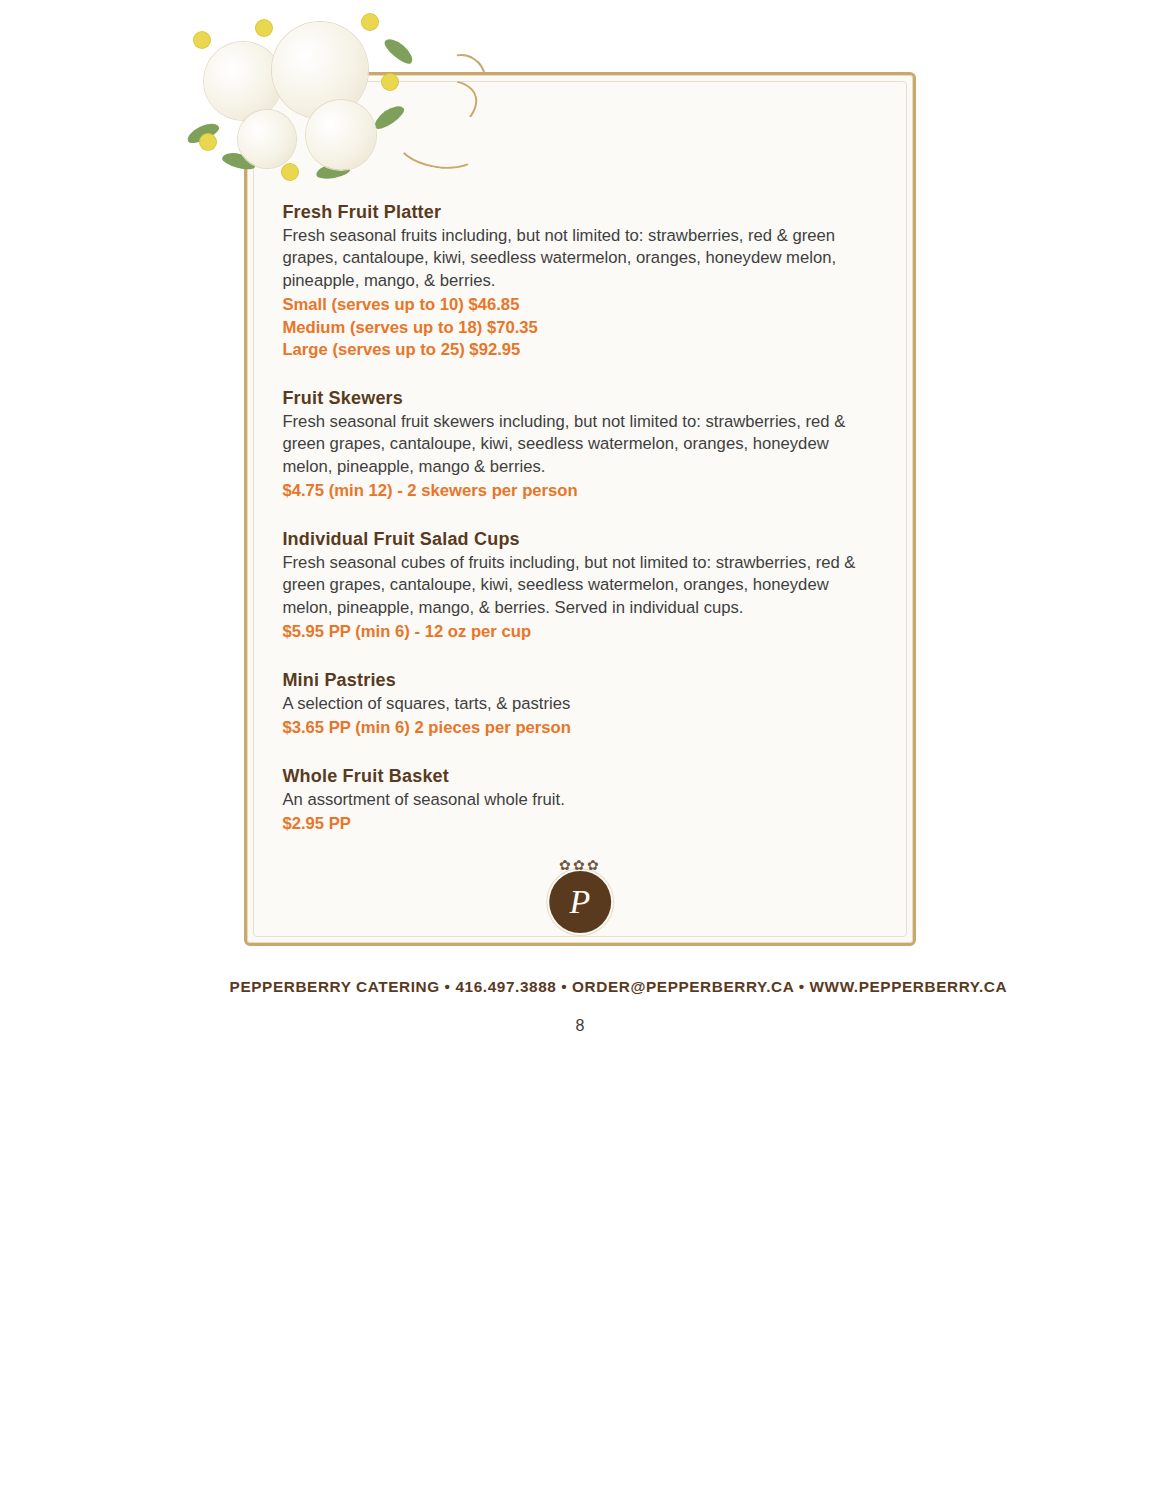Fresh Fruit Platter
Fresh seasonal fruits including, but not limited to: strawberries, red & green grapes, cantaloupe, kiwi, seedless watermelon, oranges, honeydew melon, pineapple, mango, & berries.
Small (serves up to 10) $46.85 Medium (serves up to 18) $70.35 Large (serves up to 25) $92.95
Fruit Skewers
Fresh seasonal fruit skewers including, but not limited to: strawberries, red & green grapes, cantaloupe, kiwi, seedless watermelon, oranges, honeydew melon, pineapple, mango & berries.
$4.75 (min 12) - 2 skewers per person
Individual Fruit Salad Cups
Fresh seasonal cubes of fruits including, but not limited to: strawberries, red & green grapes, cantaloupe, kiwi, seedless watermelon, oranges, honeydew melon, pineapple, mango, & berries. Served in individual cups.
$5.95 PP (min 6) - 12 oz per cup
Mini Pastries
A selection of squares, tarts, & pastries
$3.65 PP (min 6) 2 pieces per person
Whole Fruit Basket
An assortment of seasonal whole fruit.
$2.95 PP
✿✿✿
P
PEPPERBERRY CATERING • 416.497.3888 • ORDER@PEPPERBERRY.CA • WWW.PEPPERBERRY.CA
8